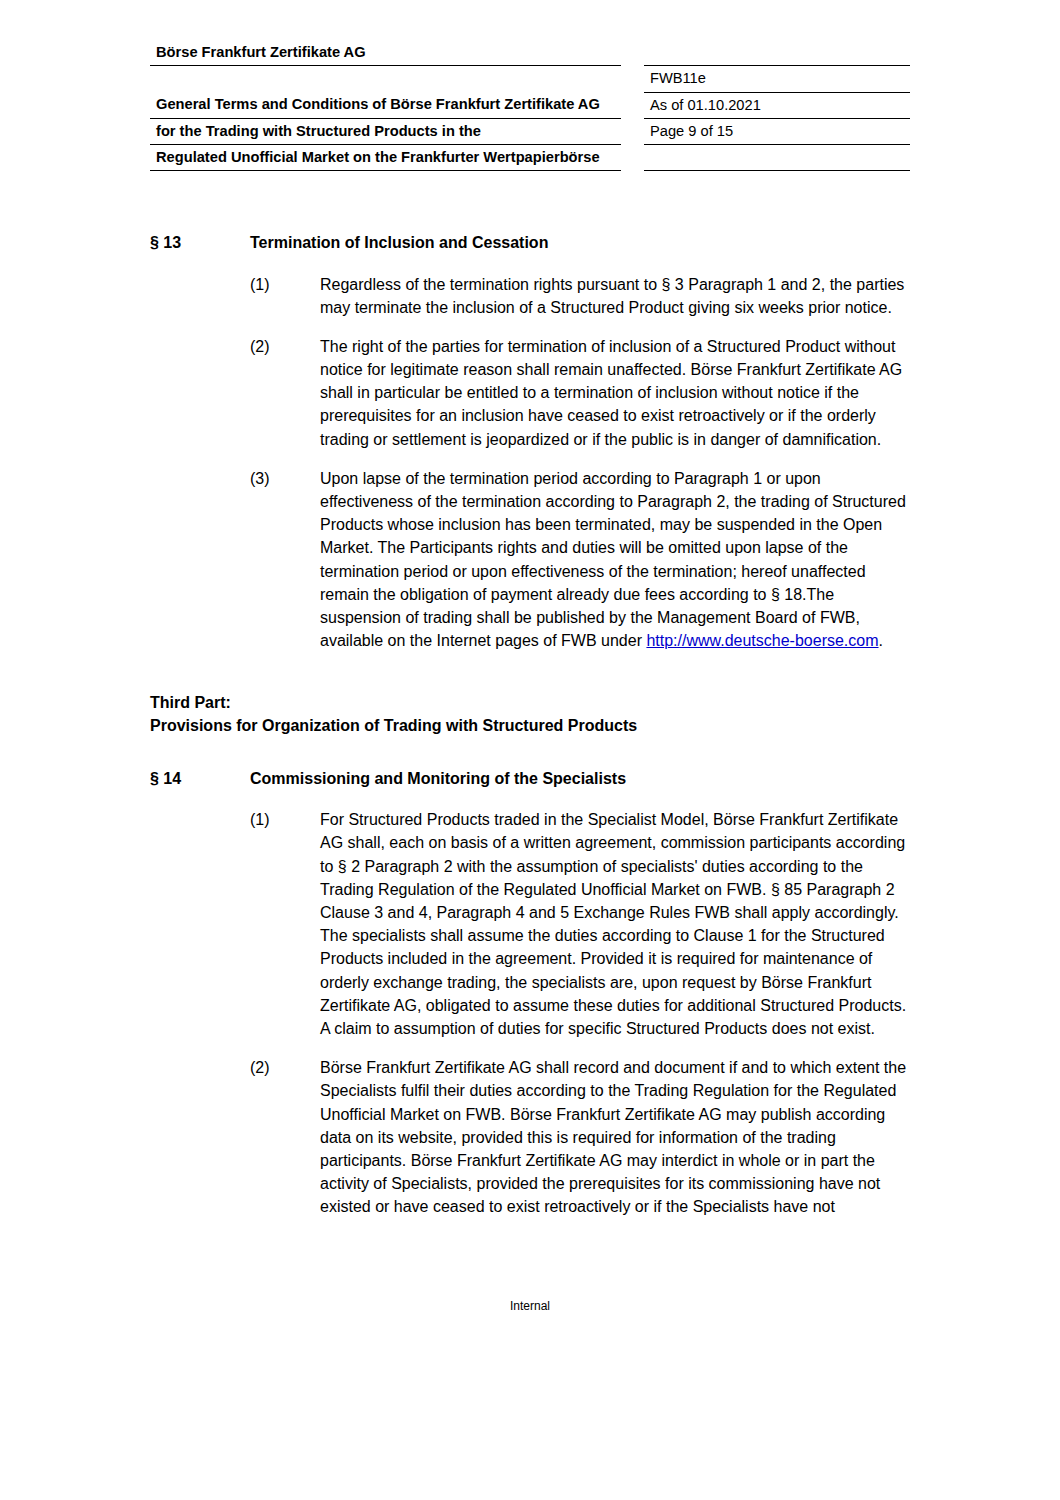| Börse Frankfurt Zertifikate AG | | |
| | | FWB11e |
| General Terms and Conditions of Börse Frankfurt Zertifikate AG | | As of 01.10.2021 |
| for the Trading with Structured Products in the | | Page 9 of 15 |
| Regulated Unofficial Market on the Frankfurter Wertpapierbörse | | |
§ 13 Termination of Inclusion and Cessation
(1)
Regardless of the termination rights pursuant to § 3 Paragraph 1 and 2, the parties may terminate the inclusion of a Structured Product giving six weeks prior notice.
(2)
The right of the parties for termination of inclusion of a Structured Product without notice for legitimate reason shall remain unaffected. Börse Frankfurt Zertifikate AG shall in particular be entitled to a termination of inclusion without notice if the prerequisites for an inclusion have ceased to exist retroactively or if the orderly trading or settlement is jeopardized or if the public is in danger of damnification.
(3)
Upon lapse of the termination period according to Paragraph 1 or upon effectiveness of the termination according to Paragraph 2, the trading of Structured Products whose inclusion has been terminated, may be suspended in the Open Market. The Participants rights and duties will be omitted upon lapse of the termination period or upon effectiveness of the termination; hereof unaffected remain the obligation of payment already due fees according to § 18.The suspension of trading shall be published by the Management Board of FWB, available on the Internet pages of FWB under http://www.deutsche-boerse.com.
Third Part:
Provisions for Organization of Trading with Structured Products
§ 14 Commissioning and Monitoring of the Specialists
(1)
For Structured Products traded in the Specialist Model, Börse Frankfurt Zertifikate AG shall, each on basis of a written agreement, commission participants according to § 2 Paragraph 2 with the assumption of specialists' duties according to the Trading Regulation of the Regulated Unofficial Market on FWB. § 85 Paragraph 2 Clause 3 and 4, Paragraph 4 and 5 Exchange Rules FWB shall apply accordingly. The specialists shall assume the duties according to Clause 1 for the Structured Products included in the agreement. Provided it is required for maintenance of orderly exchange trading, the specialists are, upon request by Börse Frankfurt Zertifikate AG, obligated to assume these duties for additional Structured Products. A claim to assumption of duties for specific Structured Products does not exist.
(2)
Börse Frankfurt Zertifikate AG shall record and document if and to which extent the Specialists fulfil their duties according to the Trading Regulation for the Regulated Unofficial Market on FWB. Börse Frankfurt Zertifikate AG may publish according data on its website, provided this is required for information of the trading participants. Börse Frankfurt Zertifikate AG may interdict in whole or in part the activity of Specialists, provided the prerequisites for its commissioning have not existed or have ceased to exist retroactively or if the Specialists have not
Internal